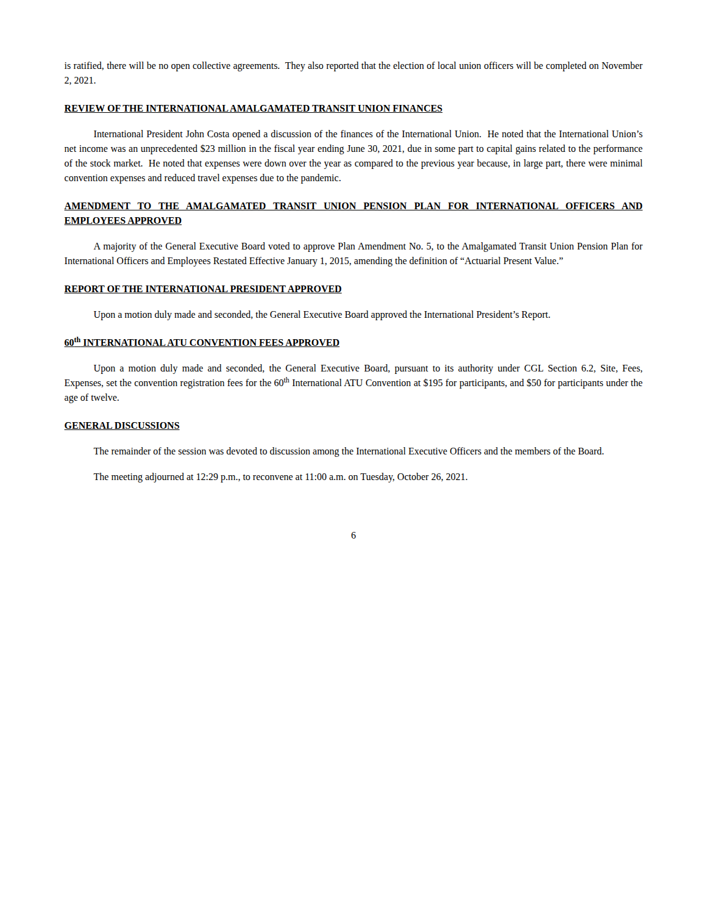is ratified, there will be no open collective agreements. They also reported that the election of local union officers will be completed on November 2, 2021.
Review of the International Amalgamated Transit Union Finances
International President John Costa opened a discussion of the finances of the International Union. He noted that the International Union’s net income was an unprecedented $23 million in the fiscal year ending June 30, 2021, due in some part to capital gains related to the performance of the stock market. He noted that expenses were down over the year as compared to the previous year because, in large part, there were minimal convention expenses and reduced travel expenses due to the pandemic.
Amendment to the Amalgamated Transit Union Pension Plan for International Officers and Employees Approved
A majority of the General Executive Board voted to approve Plan Amendment No. 5, to the Amalgamated Transit Union Pension Plan for International Officers and Employees Restated Effective January 1, 2015, amending the definition of “Actuarial Present Value.”
Report of the International President Approved
Upon a motion duly made and seconded, the General Executive Board approved the International President’s Report.
60th International ATU Convention Fees Approved
Upon a motion duly made and seconded, the General Executive Board, pursuant to its authority under CGL Section 6.2, Site, Fees, Expenses, set the convention registration fees for the 60th International ATU Convention at $195 for participants, and $50 for participants under the age of twelve.
General Discussions
The remainder of the session was devoted to discussion among the International Executive Officers and the members of the Board.
The meeting adjourned at 12:29 p.m., to reconvene at 11:00 a.m. on Tuesday, October 26, 2021.
6